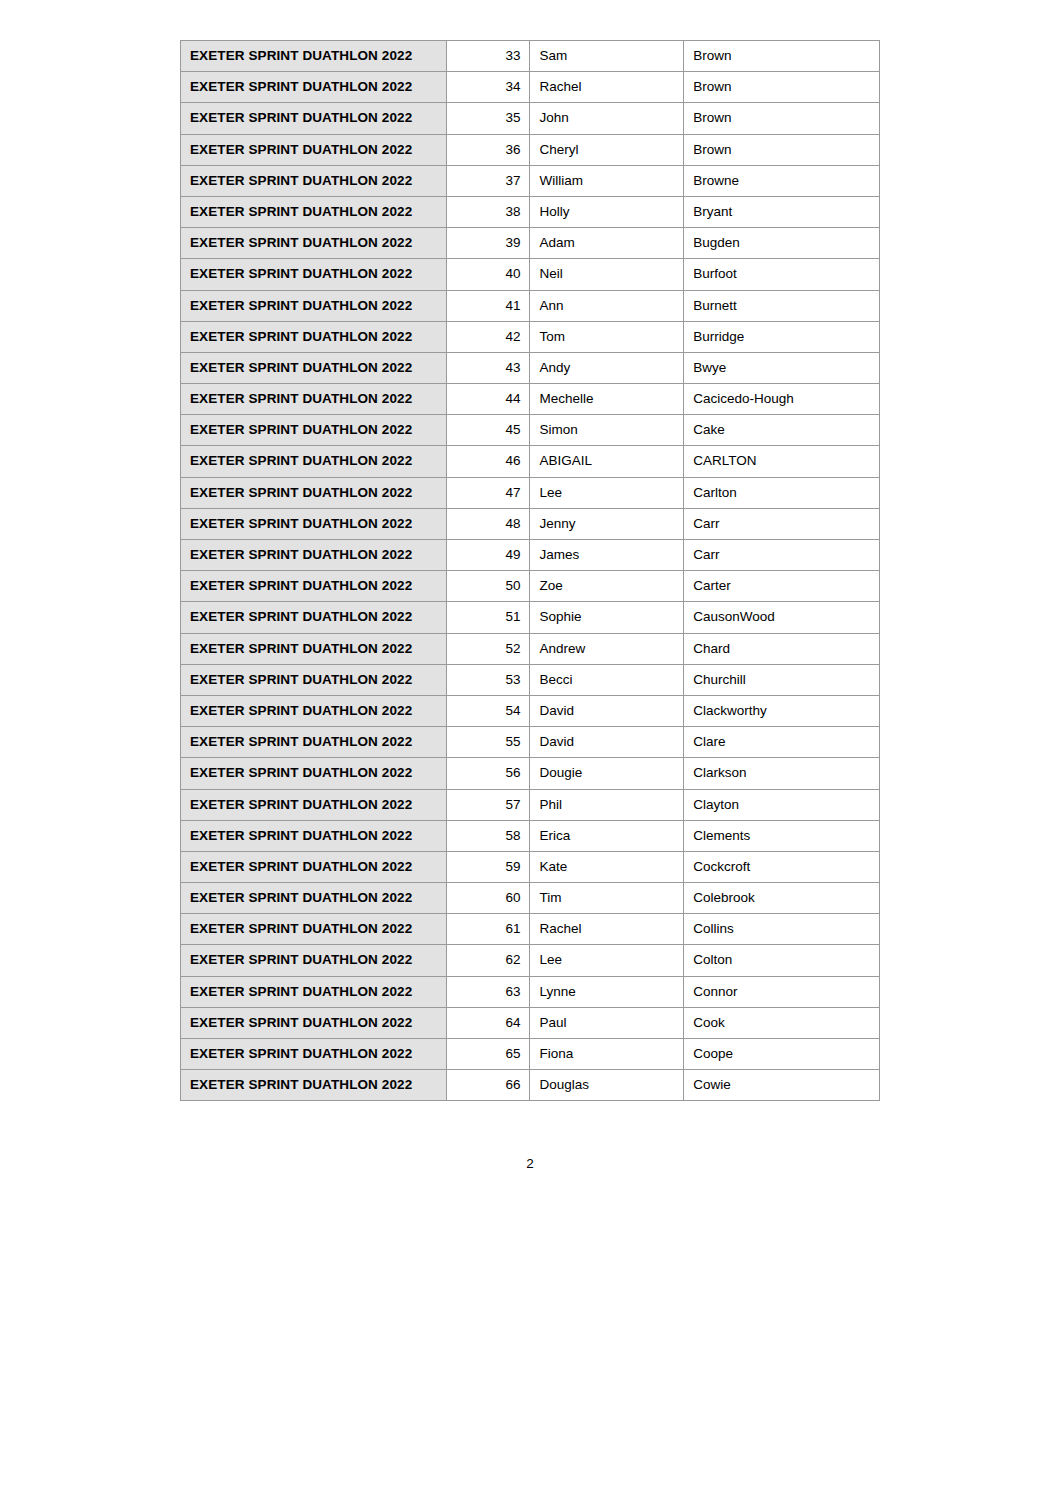| EXETER SPRINT DUATHLON 2022 | 33 | Sam | Brown |
| EXETER SPRINT DUATHLON 2022 | 34 | Rachel | Brown |
| EXETER SPRINT DUATHLON 2022 | 35 | John | Brown |
| EXETER SPRINT DUATHLON 2022 | 36 | Cheryl | Brown |
| EXETER SPRINT DUATHLON 2022 | 37 | William | Browne |
| EXETER SPRINT DUATHLON 2022 | 38 | Holly | Bryant |
| EXETER SPRINT DUATHLON 2022 | 39 | Adam | Bugden |
| EXETER SPRINT DUATHLON 2022 | 40 | Neil | Burfoot |
| EXETER SPRINT DUATHLON 2022 | 41 | Ann | Burnett |
| EXETER SPRINT DUATHLON 2022 | 42 | Tom | Burridge |
| EXETER SPRINT DUATHLON 2022 | 43 | Andy | Bwye |
| EXETER SPRINT DUATHLON 2022 | 44 | Mechelle | Cacicedo-Hough |
| EXETER SPRINT DUATHLON 2022 | 45 | Simon | Cake |
| EXETER SPRINT DUATHLON 2022 | 46 | ABIGAIL | CARLTON |
| EXETER SPRINT DUATHLON 2022 | 47 | Lee | Carlton |
| EXETER SPRINT DUATHLON 2022 | 48 | Jenny | Carr |
| EXETER SPRINT DUATHLON 2022 | 49 | James | Carr |
| EXETER SPRINT DUATHLON 2022 | 50 | Zoe | Carter |
| EXETER SPRINT DUATHLON 2022 | 51 | Sophie | CausonWood |
| EXETER SPRINT DUATHLON 2022 | 52 | Andrew | Chard |
| EXETER SPRINT DUATHLON 2022 | 53 | Becci | Churchill |
| EXETER SPRINT DUATHLON 2022 | 54 | David | Clackworthy |
| EXETER SPRINT DUATHLON 2022 | 55 | David | Clare |
| EXETER SPRINT DUATHLON 2022 | 56 | Dougie | Clarkson |
| EXETER SPRINT DUATHLON 2022 | 57 | Phil | Clayton |
| EXETER SPRINT DUATHLON 2022 | 58 | Erica | Clements |
| EXETER SPRINT DUATHLON 2022 | 59 | Kate | Cockcroft |
| EXETER SPRINT DUATHLON 2022 | 60 | Tim | Colebrook |
| EXETER SPRINT DUATHLON 2022 | 61 | Rachel | Collins |
| EXETER SPRINT DUATHLON 2022 | 62 | Lee | Colton |
| EXETER SPRINT DUATHLON 2022 | 63 | Lynne | Connor |
| EXETER SPRINT DUATHLON 2022 | 64 | Paul | Cook |
| EXETER SPRINT DUATHLON 2022 | 65 | Fiona | Coope |
| EXETER SPRINT DUATHLON 2022 | 66 | Douglas | Cowie |
2